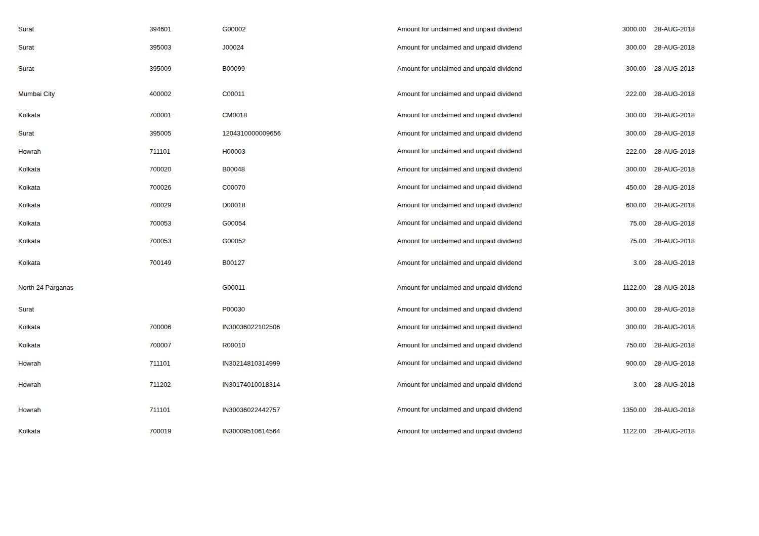| Surat | 394601 | G00002 | Amount for unclaimed and unpaid dividend | 3000.00 | 28-AUG-2018 |
| Surat | 395003 | J00024 | Amount for unclaimed and unpaid dividend | 300.00 | 28-AUG-2018 |
| Surat | 395009 | B00099 | Amount for unclaimed and unpaid dividend | 300.00 | 28-AUG-2018 |
| Mumbai City | 400002 | C00011 | Amount for unclaimed and unpaid dividend | 222.00 | 28-AUG-2018 |
| Kolkata | 700001 | CM0018 | Amount for unclaimed and unpaid dividend | 300.00 | 28-AUG-2018 |
| Surat | 395005 | 1204310000009656 | Amount for unclaimed and unpaid dividend | 300.00 | 28-AUG-2018 |
| Howrah | 711101 | H00003 | Amount for unclaimed and unpaid dividend | 222.00 | 28-AUG-2018 |
| Kolkata | 700020 | B00048 | Amount for unclaimed and unpaid dividend | 300.00 | 28-AUG-2018 |
| Kolkata | 700026 | C00070 | Amount for unclaimed and unpaid dividend | 450.00 | 28-AUG-2018 |
| Kolkata | 700029 | D00018 | Amount for unclaimed and unpaid dividend | 600.00 | 28-AUG-2018 |
| Kolkata | 700053 | G00054 | Amount for unclaimed and unpaid dividend | 75.00 | 28-AUG-2018 |
| Kolkata | 700053 | G00052 | Amount for unclaimed and unpaid dividend | 75.00 | 28-AUG-2018 |
| Kolkata | 700149 | B00127 | Amount for unclaimed and unpaid dividend | 3.00 | 28-AUG-2018 |
| North 24 Parganas | | G00011 | Amount for unclaimed and unpaid dividend | 1122.00 | 28-AUG-2018 |
| Surat | | P00030 | Amount for unclaimed and unpaid dividend | 300.00 | 28-AUG-2018 |
| Kolkata | 700006 | IN30036022102506 | Amount for unclaimed and unpaid dividend | 300.00 | 28-AUG-2018 |
| Kolkata | 700007 | R00010 | Amount for unclaimed and unpaid dividend | 750.00 | 28-AUG-2018 |
| Howrah | 711101 | IN30214810314999 | Amount for unclaimed and unpaid dividend | 900.00 | 28-AUG-2018 |
| Howrah | 711202 | IN30174010018314 | Amount for unclaimed and unpaid dividend | 3.00 | 28-AUG-2018 |
| Howrah | 711101 | IN30036022442757 | Amount for unclaimed and unpaid dividend | 1350.00 | 28-AUG-2018 |
| Kolkata | 700019 | IN30009510614564 | Amount for unclaimed and unpaid dividend | 1122.00 | 28-AUG-2018 |